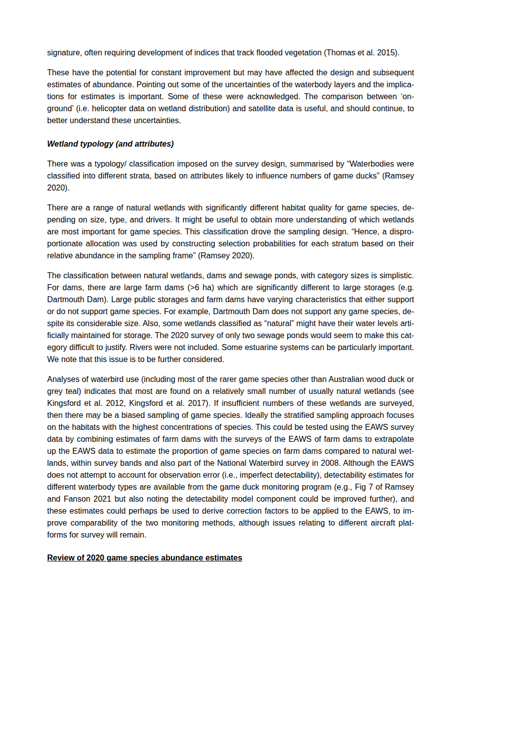signature, often requiring development of indices that track flooded vegetation (Thomas et al. 2015).
These have the potential for constant improvement but may have affected the design and subsequent estimates of abundance. Pointing out some of the uncertainties of the waterbody layers and the implications for estimates is important. Some of these were acknowledged. The comparison between ‘onground’ (i.e. helicopter data on wetland distribution) and satellite data is useful, and should continue, to better understand these uncertainties.
Wetland typology (and attributes)
There was a typology/ classification imposed on the survey design, summarised by “Waterbodies were classified into different strata, based on attributes likely to influence numbers of game ducks” (Ramsey 2020).
There are a range of natural wetlands with significantly different habitat quality for game species, depending on size, type, and drivers. It might be useful to obtain more understanding of which wetlands are most important for game species. This classification drove the sampling design. “Hence, a disproportionate allocation was used by constructing selection probabilities for each stratum based on their relative abundance in the sampling frame” (Ramsey 2020).
The classification between natural wetlands, dams and sewage ponds, with category sizes is simplistic. For dams, there are large farm dams (>6 ha) which are significantly different to large storages (e.g. Dartmouth Dam). Large public storages and farm dams have varying characteristics that either support or do not support game species. For example, Dartmouth Dam does not support any game species, despite its considerable size. Also, some wetlands classified as “natural” might have their water levels artificially maintained for storage. The 2020 survey of only two sewage ponds would seem to make this category difficult to justify. Rivers were not included. Some estuarine systems can be particularly important. We note that this issue is to be further considered.
Analyses of waterbird use (including most of the rarer game species other than Australian wood duck or grey teal) indicates that most are found on a relatively small number of usually natural wetlands (see Kingsford et al. 2012, Kingsford et al. 2017). If insufficient numbers of these wetlands are surveyed, then there may be a biased sampling of game species. Ideally the stratified sampling approach focuses on the habitats with the highest concentrations of species. This could be tested using the EAWS survey data by combining estimates of farm dams with the surveys of the EAWS of farm dams to extrapolate up the EAWS data to estimate the proportion of game species on farm dams compared to natural wetlands, within survey bands and also part of the National Waterbird survey in 2008. Although the EAWS does not attempt to account for observation error (i.e., imperfect detectability), detectability estimates for different waterbody types are available from the game duck monitoring program (e.g., Fig 7 of Ramsey and Fanson 2021 but also noting the detectability model component could be improved further), and these estimates could perhaps be used to derive correction factors to be applied to the EAWS, to improve comparability of the two monitoring methods, although issues relating to different aircraft platforms for survey will remain.
Review of 2020 game species abundance estimates